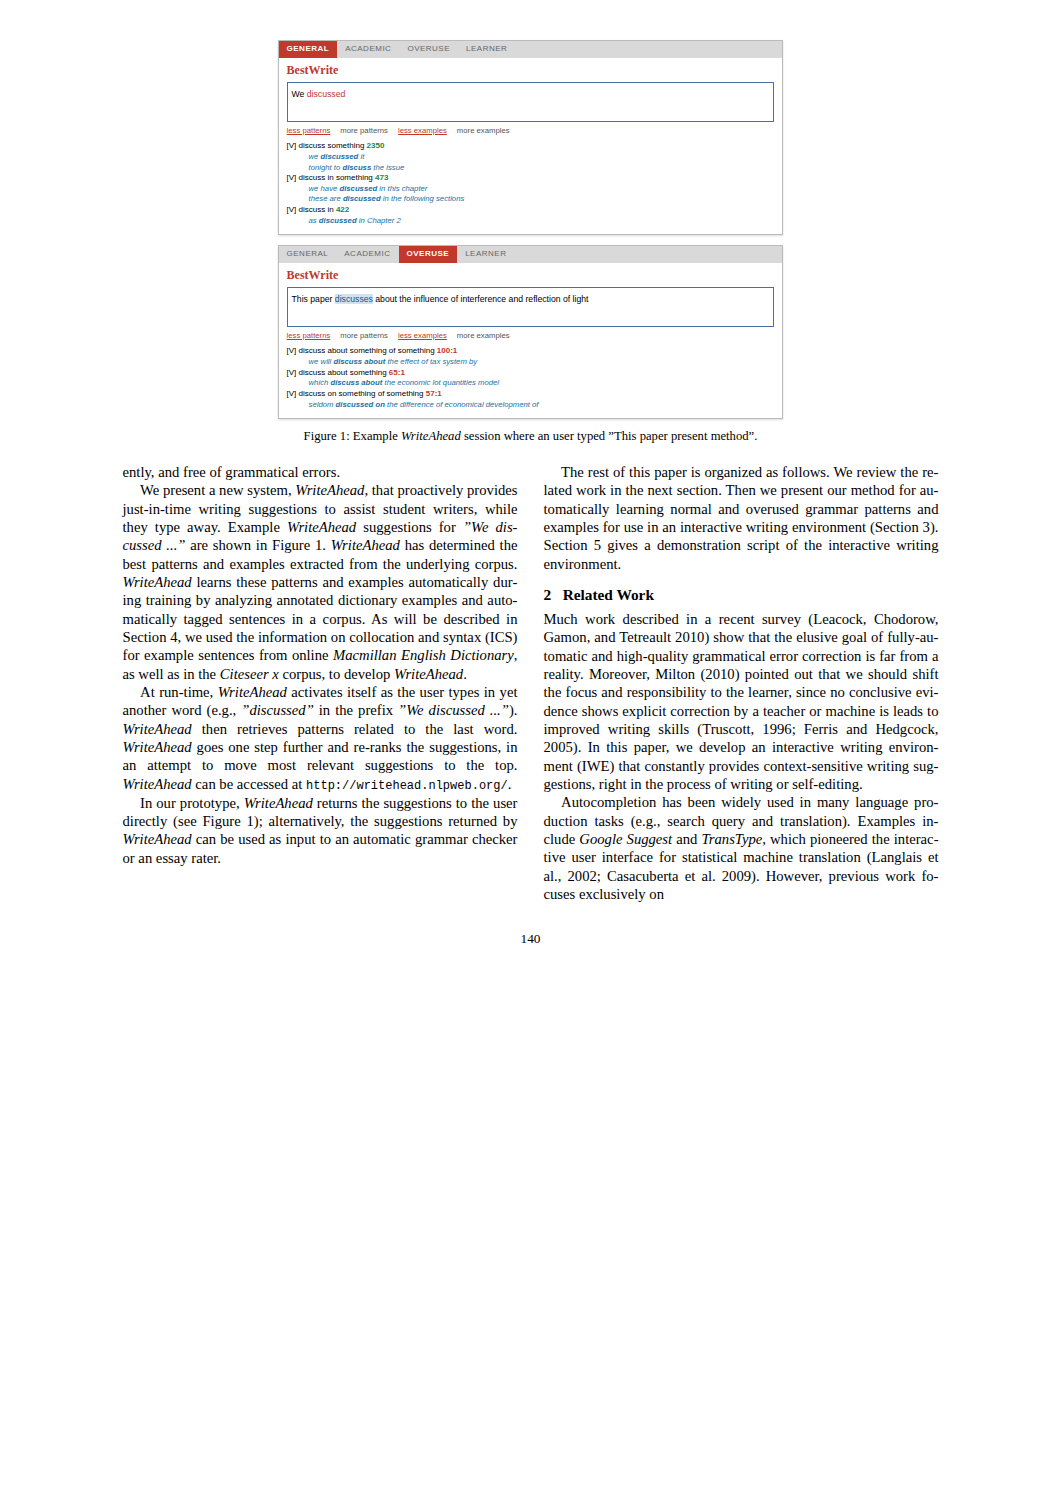GENERAL ACADEMIC OVERUSE LEARNER
BestWrite
We discussed
less patterns more patterns less examples more examples
[V] discuss something 2350
we discussed it
tonight to discuss the issue
[V] discuss in something 473
we have discussed in this chapter
these are discussed in the following sections
[V] discuss in 422
as discussed in Chapter 2
GENERAL ACADEMIC OVERUSE LEARNER
BestWrite
This paper discusses about the influence of interference and reflection of light
less patterns more patterns less examples more examples
[V] discuss about something of something 100:1
we will discuss about the effect of tax system by
[V] discuss about something 65:1
which discuss about the economic lot quantities model
[V] discuss on something of something 57:1
seldom discussed on the difference of economical development of
Figure 1: Example WriteAhead session where an user typed ”This paper present method”.
ently, and free of grammatical errors.
We present a new system, WriteAhead, that proactively provides just-in-time writing suggestions to assist student writers, while they type away. Example WriteAhead suggestions for ”We discussed ...” are shown in Figure 1. WriteAhead has determined the best patterns and examples extracted from the underlying corpus. WriteAhead learns these patterns and examples automatically during training by analyzing annotated dictionary examples and automatically tagged sentences in a corpus. As will be described in Section 4, we used the information on collocation and syntax (ICS) for example sentences from online Macmillan English Dictionary, as well as in the Citeseer x corpus, to develop WriteAhead.
At run-time, WriteAhead activates itself as the user types in yet another word (e.g., ”discussed” in the prefix ”We discussed ...”). WriteAhead then retrieves patterns related to the last word. WriteAhead goes one step further and re-ranks the suggestions, in an attempt to move most relevant suggestions to the top. WriteAhead can be accessed at http://writehead.nlpweb.org/.
In our prototype, WriteAhead returns the suggestions to the user directly (see Figure 1); alternatively, the suggestions returned by WriteAhead can be used as input to an automatic grammar checker or an essay rater.
The rest of this paper is organized as follows. We review the related work in the next section. Then we present our method for automatically learning normal and overused grammar patterns and examples for use in an interactive writing environment (Section 3). Section 5 gives a demonstration script of the interactive writing environment.
2 Related Work
Much work described in a recent survey (Leacock, Chodorow, Gamon, and Tetreault 2010) show that the elusive goal of fully-automatic and high-quality grammatical error correction is far from a reality. Moreover, Milton (2010) pointed out that we should shift the focus and responsibility to the learner, since no conclusive evidence shows explicit correction by a teacher or machine is leads to improved writing skills (Truscott, 1996; Ferris and Hedgcock, 2005). In this paper, we develop an interactive writing environment (IWE) that constantly provides context-sensitive writing suggestions, right in the process of writing or self-editing.
Autocompletion has been widely used in many language production tasks (e.g., search query and translation). Examples include Google Suggest and TransType, which pioneered the interactive user interface for statistical machine translation (Langlais et al., 2002; Casacuberta et al. 2009). However, previous work focuses exclusively on
140